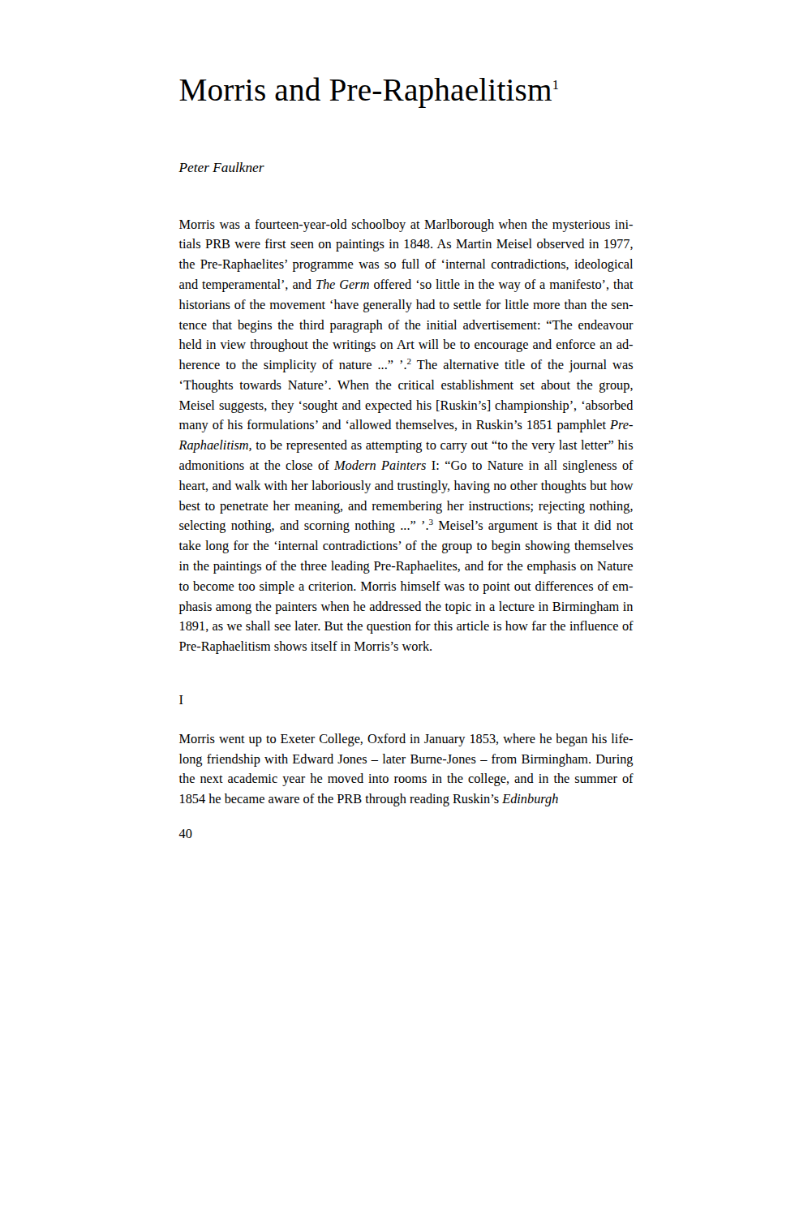Morris and Pre-Raphaelitism1
Peter Faulkner
Morris was a fourteen-year-old schoolboy at Marlborough when the mysterious initials PRB were first seen on paintings in 1848. As Martin Meisel observed in 1977, the Pre-Raphaelites’ programme was so full of ‘internal contradictions, ideological and temperamental’, and The Germ offered ‘so little in the way of a manifesto’, that historians of the movement ‘have generally had to settle for little more than the sentence that begins the third paragraph of the initial advertisement: “The endeavour held in view throughout the writings on Art will be to encourage and enforce an adherence to the simplicity of nature ...” ’.2 The alternative title of the journal was ‘Thoughts towards Nature’. When the critical establishment set about the group, Meisel suggests, they ‘sought and expected his [Ruskin’s] championship’, ‘absorbed many of his formulations’ and ‘allowed themselves, in Ruskin’s 1851 pamphlet Pre-Raphaelitism, to be represented as attempting to carry out “to the very last letter” his admonitions at the close of Modern Painters I: “Go to Nature in all singleness of heart, and walk with her laboriously and trustingly, having no other thoughts but how best to penetrate her meaning, and remembering her instructions; rejecting nothing, selecting nothing, and scorning nothing ...” ’.3 Meisel’s argument is that it did not take long for the ‘internal contradictions’ of the group to begin showing themselves in the paintings of the three leading Pre-Raphaelites, and for the emphasis on Nature to become too simple a criterion. Morris himself was to point out differences of emphasis among the painters when he addressed the topic in a lecture in Birmingham in 1891, as we shall see later. But the question for this article is how far the influence of Pre-Raphaelitism shows itself in Morris’s work.
I
Morris went up to Exeter College, Oxford in January 1853, where he began his lifelong friendship with Edward Jones – later Burne-Jones – from Birmingham. During the next academic year he moved into rooms in the college, and in the summer of 1854 he became aware of the PRB through reading Ruskin’s Edinburgh
40